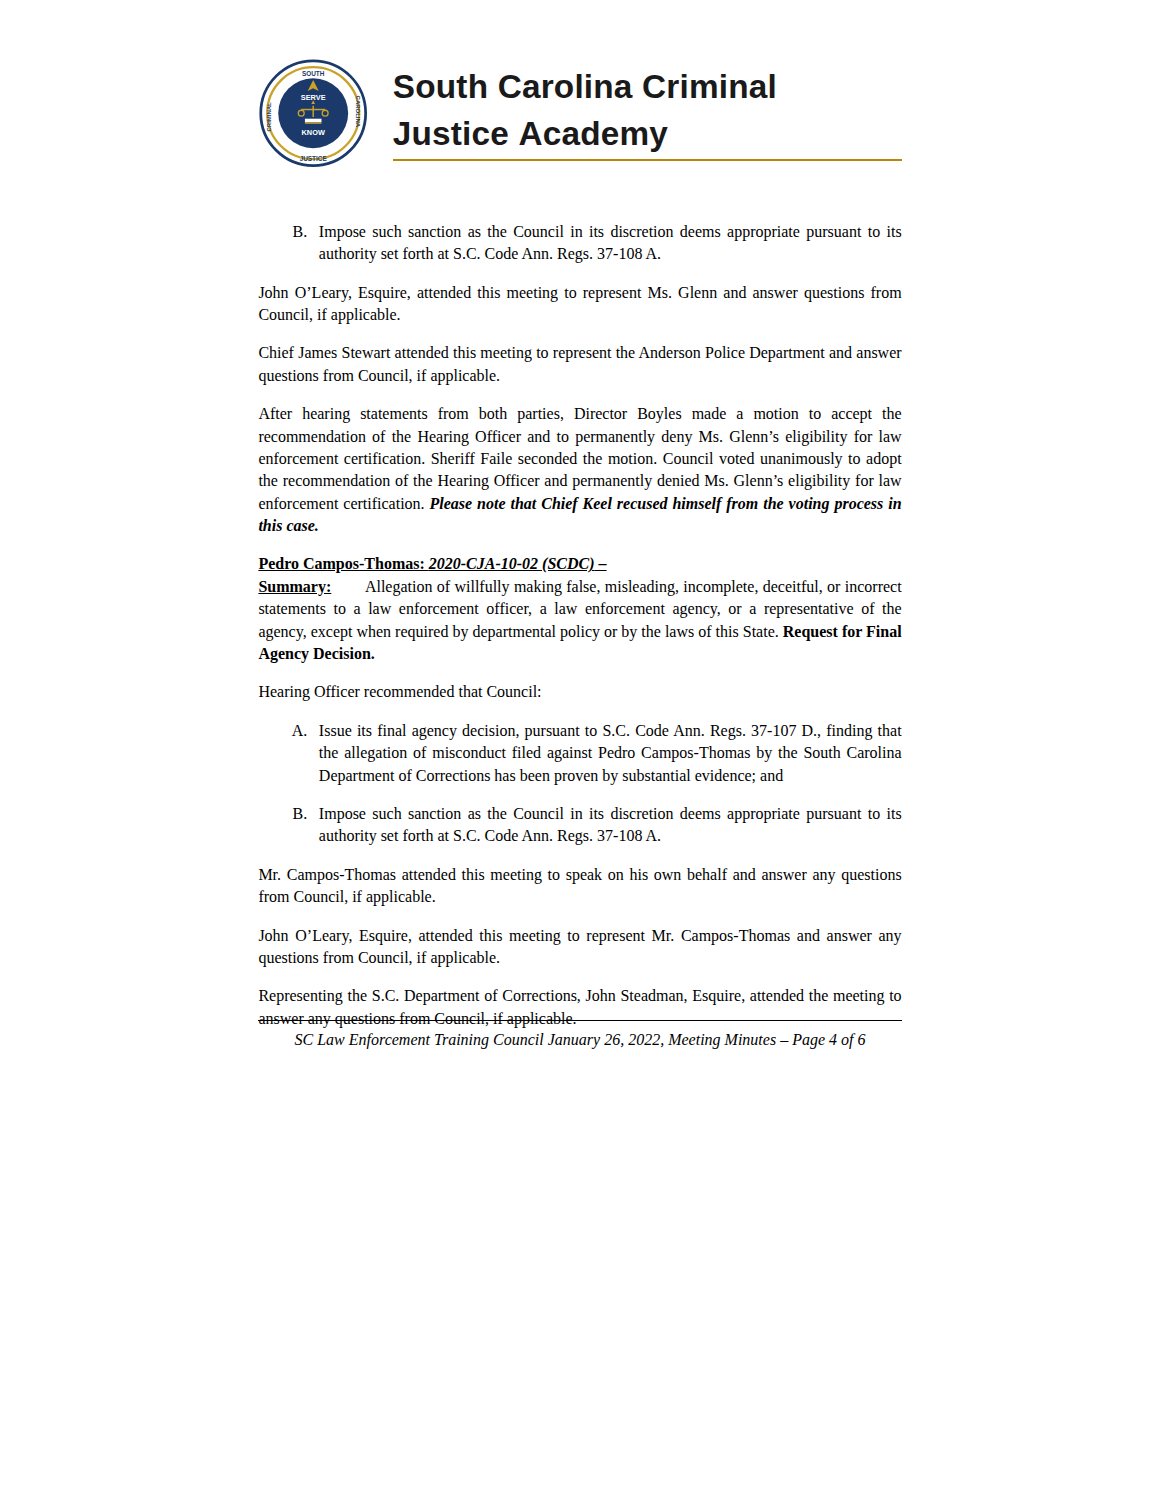SOUTH JUSTICE CRIMINAL CAROLINA SERVE KNOW
South Carolina Criminal Justice Academy
Impose such sanction as the Council in its discretion deems appropriate pursuant to its authority set forth at S.C. Code Ann. Regs. 37-108 A.
John O’Leary, Esquire, attended this meeting to represent Ms. Glenn and answer questions from Council, if applicable.
Chief James Stewart attended this meeting to represent the Anderson Police Department and answer questions from Council, if applicable.
After hearing statements from both parties, Director Boyles made a motion to accept the recommendation of the Hearing Officer and to permanently deny Ms. Glenn’s eligibility for law enforcement certification. Sheriff Faile seconded the motion. Council voted unanimously to adopt the recommendation of the Hearing Officer and permanently denied Ms. Glenn’s eligibility for law enforcement certification. Please note that Chief Keel recused himself from the voting process in this case.
Pedro Campos-Thomas: 2020-CJA-10-02 (SCDC) –
Summary: Allegation of willfully making false, misleading, incomplete, deceitful, or incorrect statements to a law enforcement officer, a law enforcement agency, or a representative of the agency, except when required by departmental policy or by the laws of this State. Request for Final Agency Decision.
Hearing Officer recommended that Council:
Issue its final agency decision, pursuant to S.C. Code Ann. Regs. 37-107 D., finding that the allegation of misconduct filed against Pedro Campos-Thomas by the South Carolina Department of Corrections has been proven by substantial evidence; and
Impose such sanction as the Council in its discretion deems appropriate pursuant to its authority set forth at S.C. Code Ann. Regs. 37-108 A.
Mr. Campos-Thomas attended this meeting to speak on his own behalf and answer any questions from Council, if applicable.
John O’Leary, Esquire, attended this meeting to represent Mr. Campos-Thomas and answer any questions from Council, if applicable.
Representing the S.C. Department of Corrections, John Steadman, Esquire, attended the meeting to answer any questions from Council, if applicable.
SC Law Enforcement Training Council January 26, 2022, Meeting Minutes – Page 4 of 6